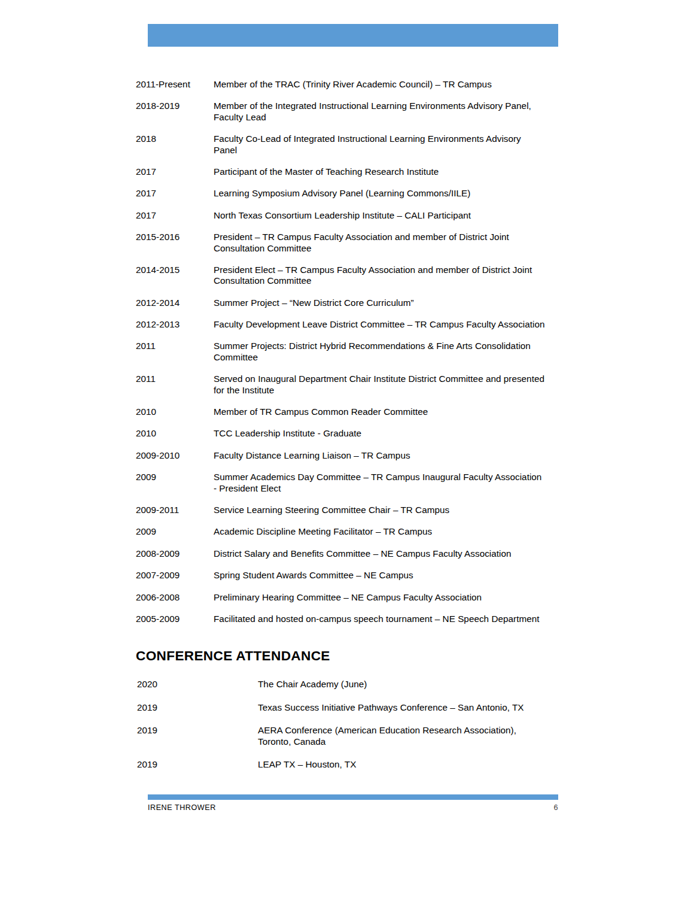| 2011-Present | Member of the TRAC (Trinity River Academic Council) – TR Campus |
| 2018-2019 | Member of the Integrated Instructional Learning Environments Advisory Panel, Faculty Lead |
| 2018 | Faculty Co-Lead of Integrated Instructional Learning Environments Advisory Panel |
| 2017 | Participant of the Master of Teaching Research Institute |
| 2017 | Learning Symposium Advisory Panel (Learning Commons/IILE) |
| 2017 | North Texas Consortium Leadership Institute – CALI Participant |
| 2015-2016 | President – TR Campus Faculty Association and member of District Joint Consultation Committee |
| 2014-2015 | President Elect – TR Campus Faculty Association and member of District Joint Consultation Committee |
| 2012-2014 | Summer Project – “New District Core Curriculum” |
| 2012-2013 | Faculty Development Leave District Committee – TR Campus Faculty Association |
| 2011 | Summer Projects: District Hybrid Recommendations & Fine Arts Consolidation Committee |
| 2011 | Served on Inaugural Department Chair Institute District Committee and presented for the Institute |
| 2010 | Member of TR Campus Common Reader Committee |
| 2010 | TCC Leadership Institute - Graduate |
| 2009-2010 | Faculty Distance Learning Liaison – TR Campus |
| 2009 | Summer Academics Day Committee – TR Campus Inaugural Faculty Association - President Elect |
| 2009-2011 | Service Learning Steering Committee Chair – TR Campus |
| 2009 | Academic Discipline Meeting Facilitator – TR Campus |
| 2008-2009 | District Salary and Benefits Committee – NE Campus Faculty Association |
| 2007-2009 | Spring Student Awards Committee – NE Campus |
| 2006-2008 | Preliminary Hearing Committee – NE Campus Faculty Association |
| 2005-2009 | Facilitated and hosted on-campus speech tournament – NE Speech Department |
CONFERENCE ATTENDANCE
| 2020 | The Chair Academy (June) |
| 2019 | Texas Success Initiative Pathways Conference – San Antonio, TX |
| 2019 | AERA Conference (American Education Research Association), Toronto, Canada |
| 2019 | LEAP TX – Houston, TX |
IRENE THROWER 6